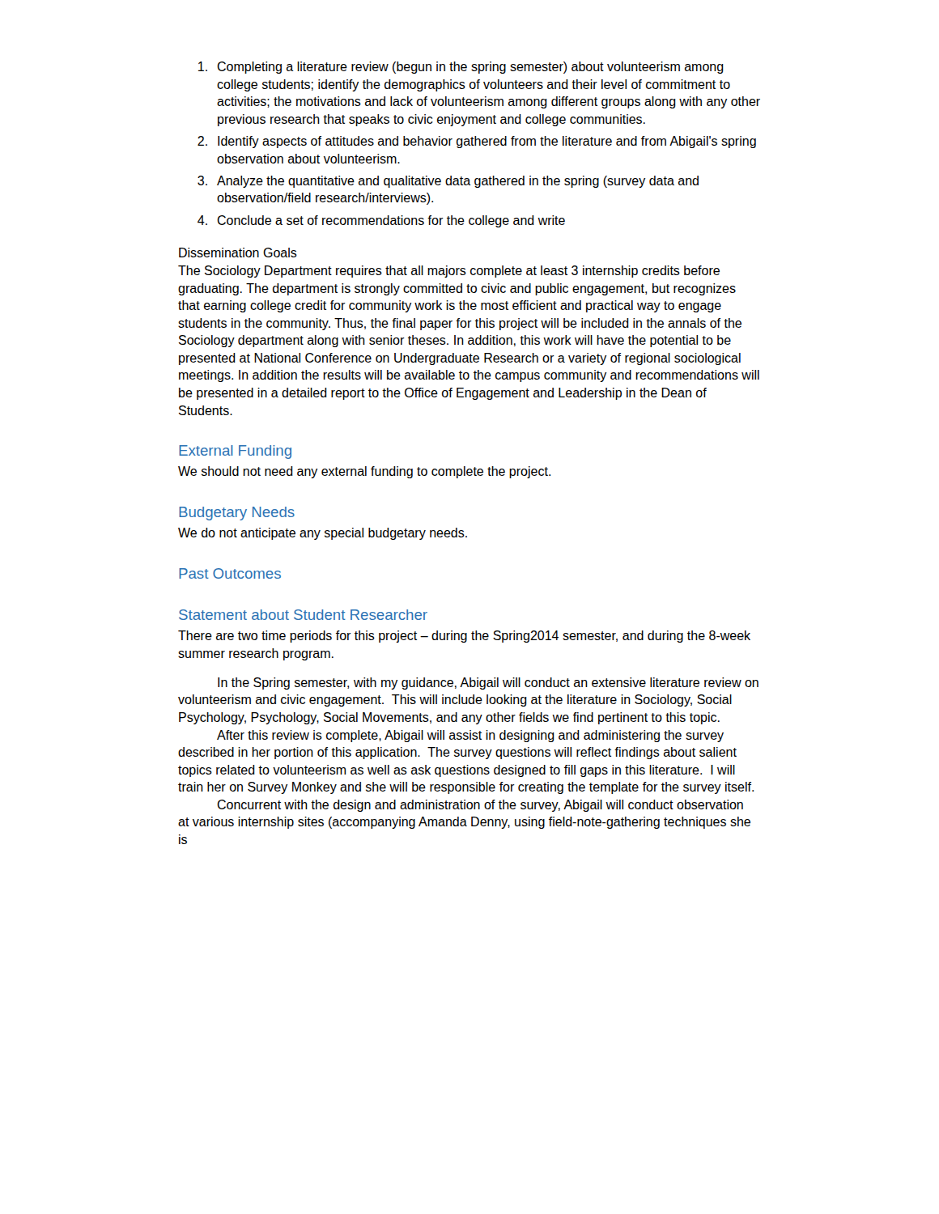Completing a literature review (begun in the spring semester) about volunteerism among college students; identify the demographics of volunteers and their level of commitment to activities; the motivations and lack of volunteerism among different groups along with any other previous research that speaks to civic enjoyment and college communities.
Identify aspects of attitudes and behavior gathered from the literature and from Abigail's spring observation about volunteerism.
Analyze the quantitative and qualitative data gathered in the spring (survey data and observation/field research/interviews).
Conclude a set of recommendations for the college and write
Dissemination Goals
The Sociology Department requires that all majors complete at least 3 internship credits before graduating. The department is strongly committed to civic and public engagement, but recognizes that earning college credit for community work is the most efficient and practical way to engage students in the community. Thus, the final paper for this project will be included in the annals of the Sociology department along with senior theses. In addition, this work will have the potential to be presented at National Conference on Undergraduate Research or a variety of regional sociological meetings. In addition the results will be available to the campus community and recommendations will be presented in a detailed report to the Office of Engagement and Leadership in the Dean of Students.
External Funding
We should not need any external funding to complete the project.
Budgetary Needs
We do not anticipate any special budgetary needs.
Past Outcomes
Statement about Student Researcher
There are two time periods for this project – during the Spring2014 semester, and during the 8-week summer research program.
In the Spring semester, with my guidance, Abigail will conduct an extensive literature review on
volunteerism and civic engagement. This will include looking at the literature in Sociology, Social Psychology, Psychology, Social Movements, and any other fields we find pertinent to this topic.
After this review is complete, Abigail will assist in designing and administering the survey
described in her portion of this application. The survey questions will reflect findings about salient topics related to volunteerism as well as ask questions designed to fill gaps in this literature. I will train her on Survey Monkey and she will be responsible for creating the template for the survey itself.
Concurrent with the design and administration of the survey, Abigail will conduct observation
at various internship sites (accompanying Amanda Denny, using field-note-gathering techniques she is